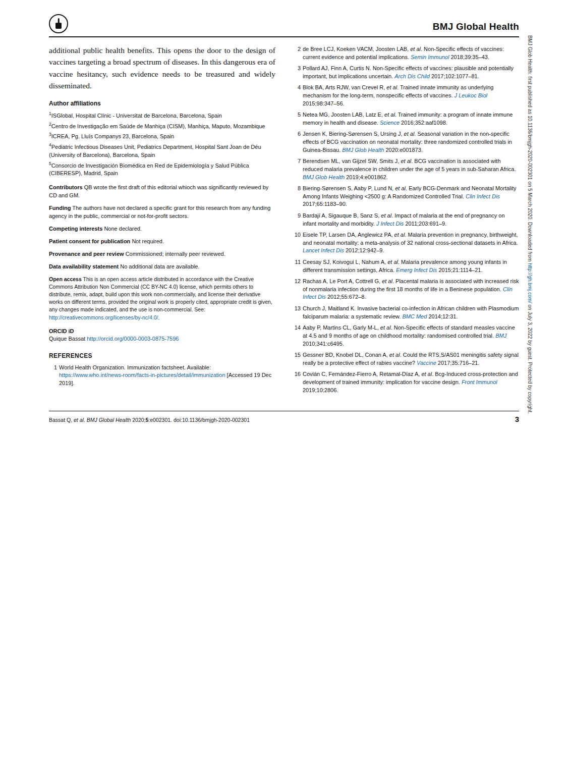BMJ Global Health
additional public health benefits. This opens the door to the design of vaccines targeting a broad spectrum of diseases. In this dangerous era of vaccine hesitancy, such evidence needs to be treasured and widely disseminated.
Author affiliations
1ISGlobal, Hospital Clínic - Universitat de Barcelona, Barcelona, Spain
2Centro de Investigação em Saúde de Manhiça (CISM), Manhiça, Maputo, Mozambique
3ICREA, Pg. Lluís Companys 23, Barcelona, Spain
4Pediatric Infectious Diseases Unit, Pediatrics Department, Hospital Sant Joan de Déu (University of Barcelona), Barcelona, Spain
5Consorcio de Investigación Biomédica en Red de Epidemiología y Salud Pública (CIBERESP), Madrid, Spain
Contributors QB wrote the first draft of this editorial whioch was significantly reviewed by CD and GM.
Funding The authors have not declared a specific grant for this research from any funding agency in the public, commercial or not-for-profit sectors.
Competing interests None declared.
Patient consent for publication Not required.
Provenance and peer review Commissioned; internally peer reviewed.
Data availability statement No additional data are available.
Open access This is an open access article distributed in accordance with the Creative Commons Attribution Non Commercial (CC BY-NC 4.0) license, which permits others to distribute, remix, adapt, build upon this work non-commercially, and license their derivative works on different terms, provided the original work is properly cited, appropriate credit is given, any changes made indicated, and the use is non-commercial. See: http://creativecommons.org/licenses/by-nc/4.0/.
ORCID iD
Quique Bassat http://orcid.org/0000-0003-0875-7596
REFERENCES
World Health Organization. Immunization factsheet. Available: https://www.who.int/news-room/facts-in-pictures/detail/immunization [Accessed 19 Dec 2019].
de Bree LCJ, Koeken VACM, Joosten LAB, et al. Non-Specific effects of vaccines: current evidence and potential implications. Semin Immunol 2018;39:35–43.
Pollard AJ, Finn A, Curtis N. Non-Specific effects of vaccines: plausible and potentially important, but implications uncertain. Arch Dis Child 2017;102:1077–81.
Blok BA, Arts RJW, van Crevel R, et al. Trained innate immunity as underlying mechanism for the long-term, nonspecific effects of vaccines. J Leukoc Biol 2015;98:347–56.
Netea MG, Joosten LAB, Latz E, et al. Trained immunity: a program of innate immune memory in health and disease. Science 2016;352:aaf1098.
Jensen K, Biering-Sørensen S, Ursing J, et al. Seasonal variation in the non-specific effects of BCG vaccination on neonatal mortality: three randomized controlled trials in Guinea-Bissau. BMJ Glob Health 2020:e001873.
Berendsen ML, van Gijzel SW, Smits J, et al. BCG vaccination is associated with reduced malaria prevalence in children under the age of 5 years in sub-Saharan Africa. BMJ Glob Health 2019;4:e001862.
Biering-Sørensen S, Aaby P, Lund N, et al. Early BCG-Denmark and Neonatal Mortality Among Infants Weighing <2500 g: A Randomized Controlled Trial. Clin Infect Dis 2017;65:1183–90.
Bardají A, Sigauque B, Sanz S, et al. Impact of malaria at the end of pregnancy on infant mortality and morbidity. J Infect Dis 2011;203:691–9.
Eisele TP, Larsen DA, Anglewicz PA, et al. Malaria prevention in pregnancy, birthweight, and neonatal mortality: a meta-analysis of 32 national cross-sectional datasets in Africa. Lancet Infect Dis 2012;12:942–9.
Ceesay SJ, Koivogui L, Nahum A, et al. Malaria prevalence among young infants in different transmission settings, Africa. Emerg Infect Dis 2015;21:1114–21.
Rachas A, Le Port A, Cottrell G, et al. Placental malaria is associated with increased risk of nonmalaria infection during the first 18 months of life in a Beninese population. Clin Infect Dis 2012;55:672–8.
Church J, Maitland K. Invasive bacterial co-infection in African children with Plasmodium falciparum malaria: a systematic review. BMC Med 2014;12:31.
Aaby P, Martins CL, Garly M-L, et al. Non-Specific effects of standard measles vaccine at 4.5 and 9 months of age on childhood mortality: randomised controlled trial. BMJ 2010;341:c6495.
Gessner BD, Knobel DL, Conan A, et al. Could the RTS,S/AS01 meningitis safety signal really be a protective effect of rabies vaccine? Vaccine 2017;35:716–21.
Covián C, Fernández-Fierro A, Retamal-Díaz A, et al. Bcg-Induced cross-protection and development of trained immunity: implication for vaccine design. Front Immunol 2019;10:2806.
Bassat Q, et al. BMJ Global Health 2020;5:e002301. doi:10.1136/bmjgh-2020-002301
3
BMJ Glob Health: first published as 10.1136/bmjgh-2020-002301 on 5 March 2020. Downloaded from http://gh.bmj.com/ on July 3, 2022 by guest. Protected by copyright.